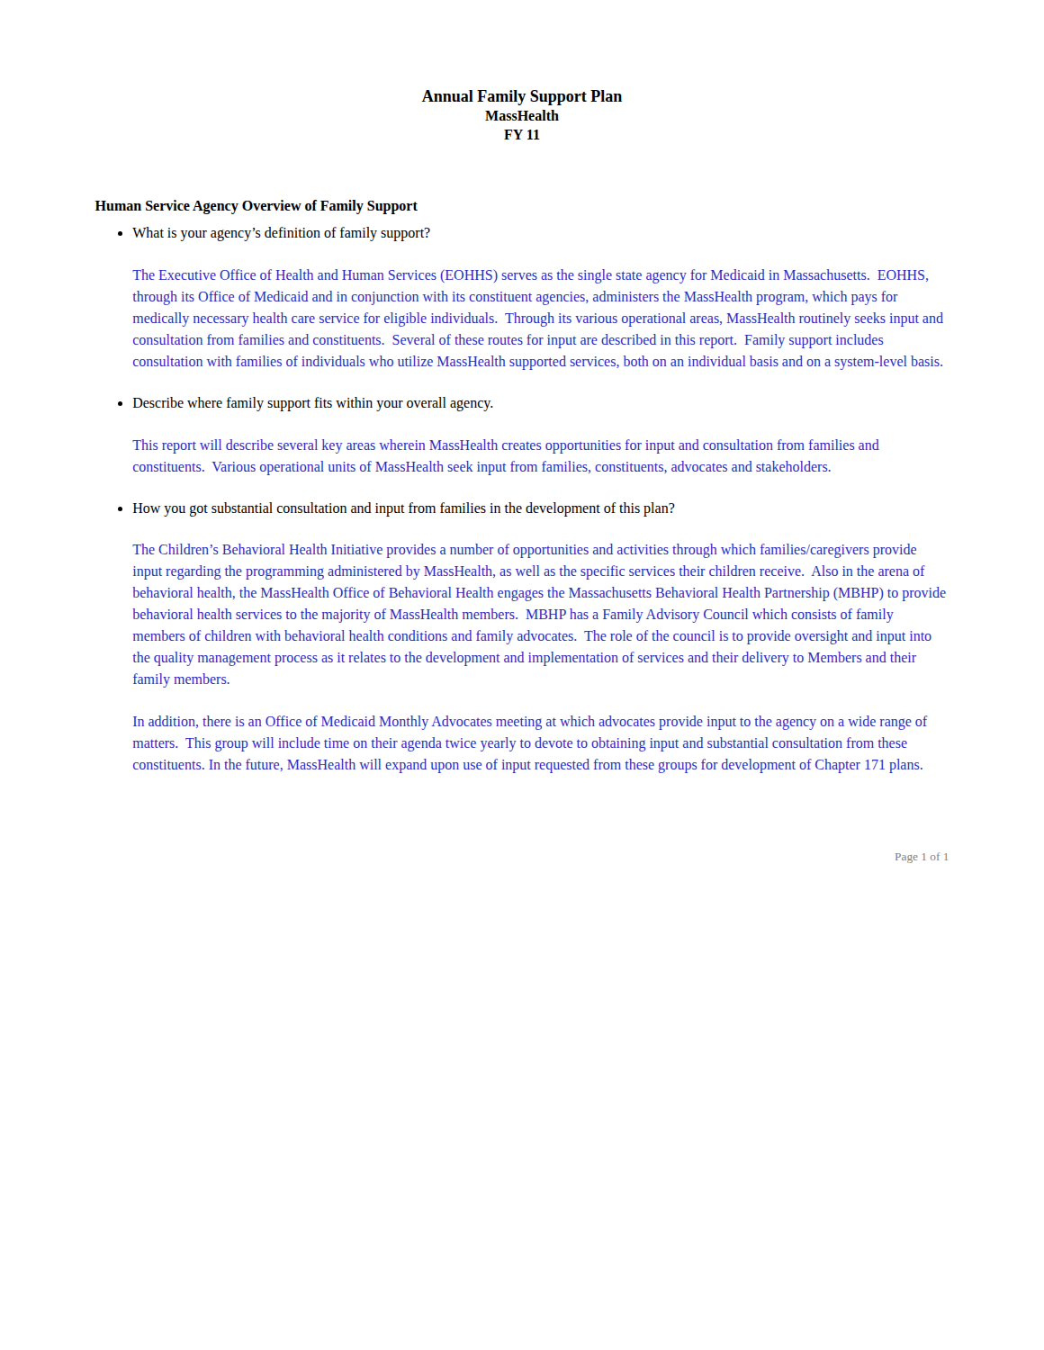Annual Family Support Plan
MassHealth
FY 11
Human Service Agency Overview of Family Support
What is your agency’s definition of family support?
The Executive Office of Health and Human Services (EOHHS) serves as the single state agency for Medicaid in Massachusetts. EOHHS, through its Office of Medicaid and in conjunction with its constituent agencies, administers the MassHealth program, which pays for medically necessary health care service for eligible individuals. Through its various operational areas, MassHealth routinely seeks input and consultation from families and constituents. Several of these routes for input are described in this report. Family support includes consultation with families of individuals who utilize MassHealth supported services, both on an individual basis and on a system-level basis.
Describe where family support fits within your overall agency.
This report will describe several key areas wherein MassHealth creates opportunities for input and consultation from families and constituents. Various operational units of MassHealth seek input from families, constituents, advocates and stakeholders.
How you got substantial consultation and input from families in the development of this plan?
The Children’s Behavioral Health Initiative provides a number of opportunities and activities through which families/caregivers provide input regarding the programming administered by MassHealth, as well as the specific services their children receive. Also in the arena of behavioral health, the MassHealth Office of Behavioral Health engages the Massachusetts Behavioral Health Partnership (MBHP) to provide behavioral health services to the majority of MassHealth members. MBHP has a Family Advisory Council which consists of family members of children with behavioral health conditions and family advocates. The role of the council is to provide oversight and input into the quality management process as it relates to the development and implementation of services and their delivery to Members and their family members.
In addition, there is an Office of Medicaid Monthly Advocates meeting at which advocates provide input to the agency on a wide range of matters. This group will include time on their agenda twice yearly to devote to obtaining input and substantial consultation from these constituents. In the future, MassHealth will expand upon use of input requested from these groups for development of Chapter 171 plans.
Page 1 of 1